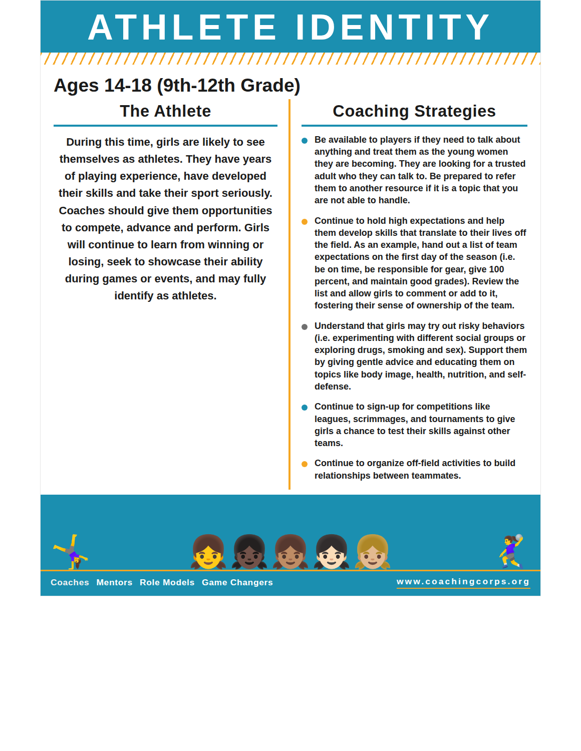Athlete Identity
Ages 14-18 (9th-12th Grade)
The Athlete
During this time, girls are likely to see themselves as athletes. They have years of playing experience, have developed their skills and take their sport seriously. Coaches should give them opportunities to compete, advance and perform. Girls will continue to learn from winning or losing, seek to showcase their ability during games or events, and may fully identify as athletes.
Coaching Strategies
Be available to players if they need to talk about anything and treat them as the young women they are becoming. They are looking for a trusted adult who they can talk to. Be prepared to refer them to another resource if it is a topic that you are not able to handle.
Continue to hold high expectations and help them develop skills that translate to their lives off the field. As an example, hand out a list of team expectations on the first day of the season (i.e. be on time, be responsible for gear, give 100 percent, and maintain good grades). Review the list and allow girls to comment or add to it, fostering their sense of ownership of the team.
Understand that girls may try out risky behaviors (i.e. experimenting with different social groups or exploring drugs, smoking and sex). Support them by giving gentle advice and educating them on topics like body image, health, nutrition, and self-defense.
Continue to sign-up for competitions like leagues, scrimmages, and tournaments to give girls a chance to test their skills against other teams.
Continue to organize off-field activities to build relationships between teammates.
🤸‍♀️
👧 👧🏿 👧🏽 👧🏻 👧🏼
🤾‍♀️
Coaches Mentors Role Models Game Changers
www.coachingcorps.org